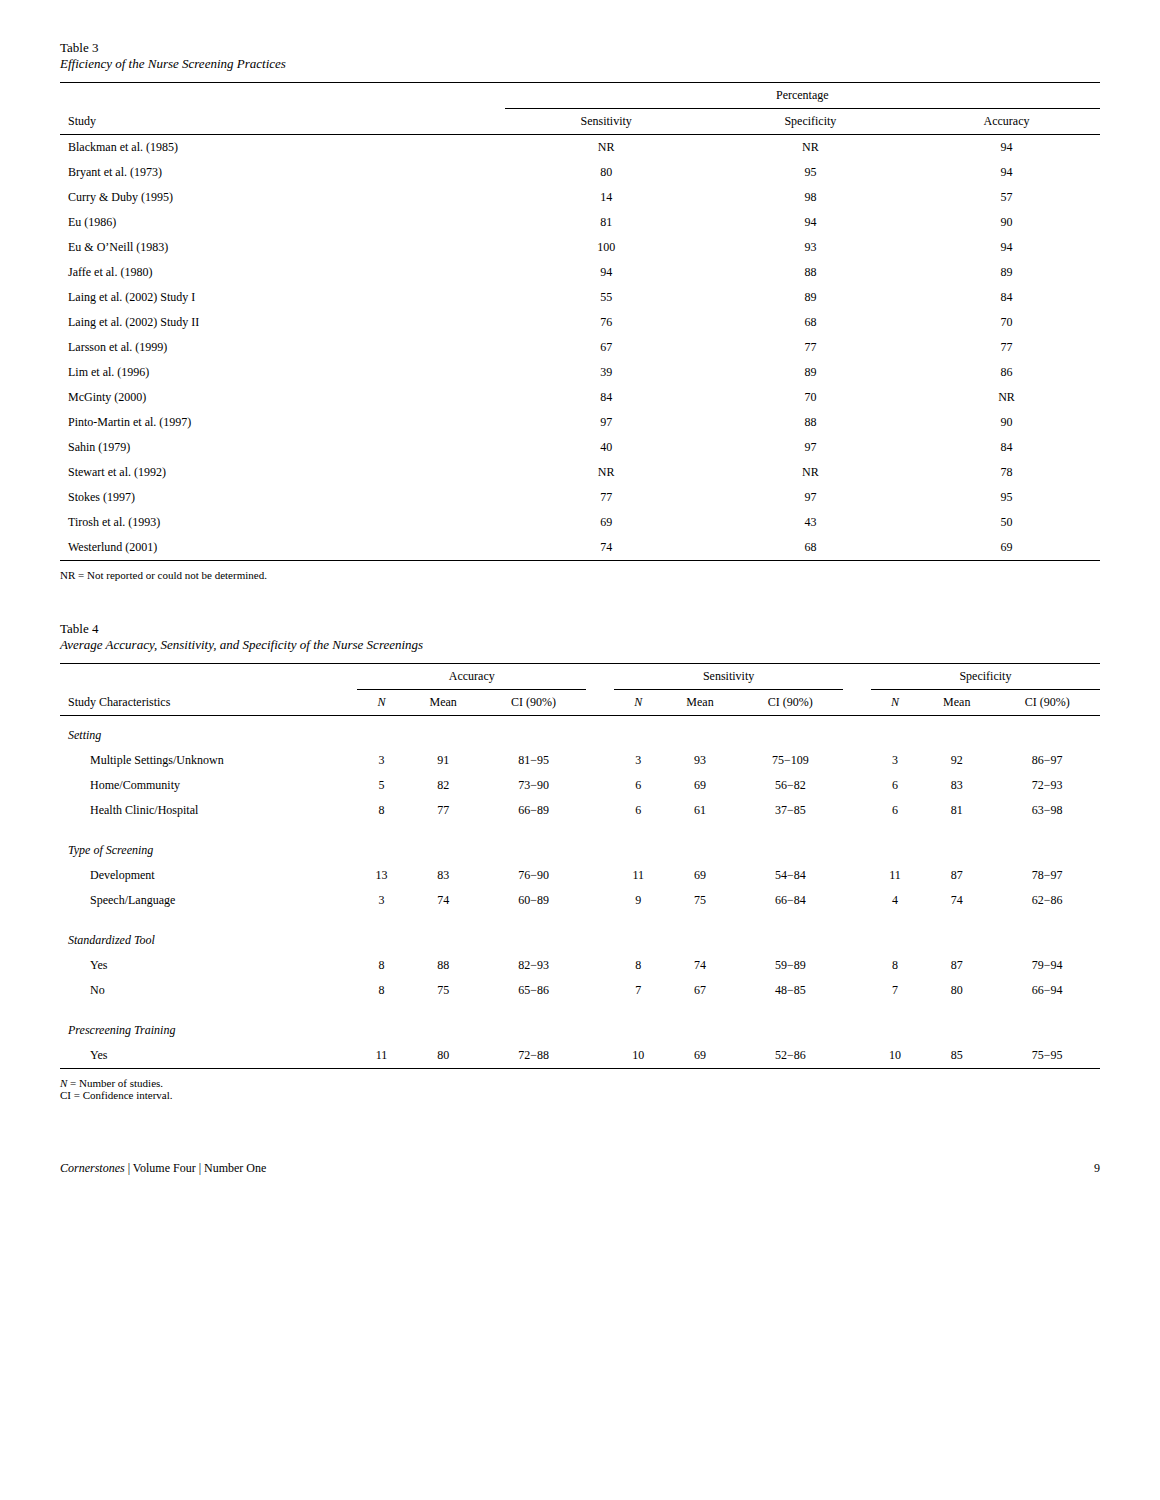Table 3 Efficiency of the Nurse Screening Practices
| | Percentage |
| --- | --- |
| Study | Sensitivity | Specificity | Accuracy |
| Blackman et al. (1985) | NR | NR | 94 |
| Bryant et al. (1973) | 80 | 95 | 94 |
| Curry & Duby (1995) | 14 | 98 | 57 |
| Eu (1986) | 81 | 94 | 90 |
| Eu & O’Neill (1983) | 100 | 93 | 94 |
| Jaffe et al. (1980) | 94 | 88 | 89 |
| Laing et al. (2002) Study I | 55 | 89 | 84 |
| Laing et al. (2002) Study II | 76 | 68 | 70 |
| Larsson et al. (1999) | 67 | 77 | 77 |
| Lim et al. (1996) | 39 | 89 | 86 |
| McGinty (2000) | 84 | 70 | NR |
| Pinto-Martin et al. (1997) | 97 | 88 | 90 |
| Sahin (1979) | 40 | 97 | 84 |
| Stewart et al. (1992) | NR | NR | 78 |
| Stokes (1997) | 77 | 97 | 95 |
| Tirosh et al. (1993) | 69 | 43 | 50 |
| Westerlund (2001) | 74 | 68 | 69 |
NR = Not reported or could not be determined.
Table 4 Average Accuracy, Sensitivity, and Specificity of the Nurse Screenings
| | Accuracy | | Sensitivity | | Specificity |
| --- | --- | --- | --- | --- | --- |
| Study Characteristics | N | Mean | CI (90%) | | N | Mean | CI (90%) | | N | Mean | CI (90%) |
| Setting |
| Multiple Settings/Unknown | 3 | 91 | 81−95 | | 3 | 93 | 75−109 | | 3 | 92 | 86−97 |
| Home/Community | 5 | 82 | 73−90 | | 6 | 69 | 56−82 | | 6 | 83 | 72−93 |
| Health Clinic/Hospital | 8 | 77 | 66−89 | | 6 | 61 | 37−85 | | 6 | 81 | 63−98 |
| Type of Screening |
| Development | 13 | 83 | 76−90 | | 11 | 69 | 54−84 | | 11 | 87 | 78−97 |
| Speech/Language | 3 | 74 | 60−89 | | 9 | 75 | 66−84 | | 4 | 74 | 62−86 |
| Standardized Tool |
| Yes | 8 | 88 | 82−93 | | 8 | 74 | 59−89 | | 8 | 87 | 79−94 |
| No | 8 | 75 | 65−86 | | 7 | 67 | 48−85 | | 7 | 80 | 66−94 |
| Prescreening Training |
| Yes | 11 | 80 | 72−88 | | 10 | 69 | 52−86 | | 10 | 85 | 75−95 |
N = Number of studies.
CI = Confidence interval.
Cornerstones | Volume Four | Number One
9